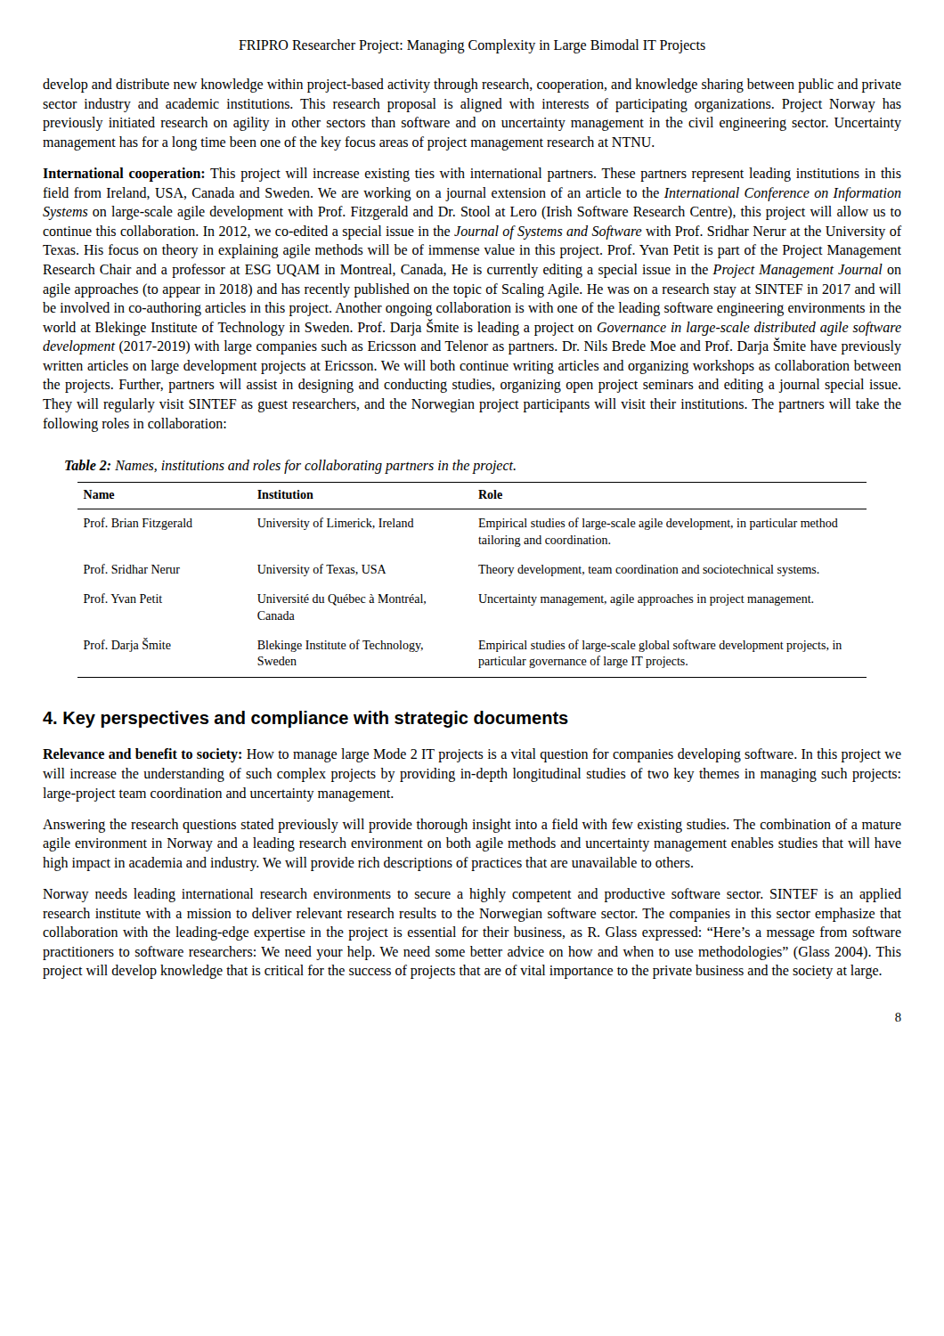FRIPRO Researcher Project: Managing Complexity in Large Bimodal IT Projects
develop and distribute new knowledge within project-based activity through research, cooperation, and knowledge sharing between public and private sector industry and academic institutions. This research proposal is aligned with interests of participating organizations. Project Norway has previously initiated research on agility in other sectors than software and on uncertainty management in the civil engineering sector. Uncertainty management has for a long time been one of the key focus areas of project management research at NTNU.
International cooperation: This project will increase existing ties with international partners. These partners represent leading institutions in this field from Ireland, USA, Canada and Sweden. We are working on a journal extension of an article to the International Conference on Information Systems on large-scale agile development with Prof. Fitzgerald and Dr. Stool at Lero (Irish Software Research Centre), this project will allow us to continue this collaboration. In 2012, we co-edited a special issue in the Journal of Systems and Software with Prof. Sridhar Nerur at the University of Texas. His focus on theory in explaining agile methods will be of immense value in this project. Prof. Yvan Petit is part of the Project Management Research Chair and a professor at ESG UQAM in Montreal, Canada, He is currently editing a special issue in the Project Management Journal on agile approaches (to appear in 2018) and has recently published on the topic of Scaling Agile. He was on a research stay at SINTEF in 2017 and will be involved in co-authoring articles in this project. Another ongoing collaboration is with one of the leading software engineering environments in the world at Blekinge Institute of Technology in Sweden. Prof. Darja Šmite is leading a project on Governance in large-scale distributed agile software development (2017-2019) with large companies such as Ericsson and Telenor as partners. Dr. Nils Brede Moe and Prof. Darja Šmite have previously written articles on large development projects at Ericsson. We will both continue writing articles and organizing workshops as collaboration between the projects. Further, partners will assist in designing and conducting studies, organizing open project seminars and editing a journal special issue. They will regularly visit SINTEF as guest researchers, and the Norwegian project participants will visit their institutions. The partners will take the following roles in collaboration:
Table 2: Names, institutions and roles for collaborating partners in the project.
| Name | Institution | Role |
| --- | --- | --- |
| Prof. Brian Fitzgerald | University of Limerick, Ireland | Empirical studies of large-scale agile development, in particular method tailoring and coordination. |
| Prof. Sridhar Nerur | University of Texas, USA | Theory development, team coordination and sociotechnical systems. |
| Prof. Yvan Petit | Université du Québec à Montréal, Canada | Uncertainty management, agile approaches in project management. |
| Prof. Darja Šmite | Blekinge Institute of Technology, Sweden | Empirical studies of large-scale global software development projects, in particular governance of large IT projects. |
4. Key perspectives and compliance with strategic documents
Relevance and benefit to society: How to manage large Mode 2 IT projects is a vital question for companies developing software. In this project we will increase the understanding of such complex projects by providing in-depth longitudinal studies of two key themes in managing such projects: large-project team coordination and uncertainty management.
Answering the research questions stated previously will provide thorough insight into a field with few existing studies. The combination of a mature agile environment in Norway and a leading research environment on both agile methods and uncertainty management enables studies that will have high impact in academia and industry. We will provide rich descriptions of practices that are unavailable to others.
Norway needs leading international research environments to secure a highly competent and productive software sector. SINTEF is an applied research institute with a mission to deliver relevant research results to the Norwegian software sector. The companies in this sector emphasize that collaboration with the leading-edge expertise in the project is essential for their business, as R. Glass expressed: “Here’s a message from software practitioners to software researchers: We need your help. We need some better advice on how and when to use methodologies” (Glass 2004). This project will develop knowledge that is critical for the success of projects that are of vital importance to the private business and the society at large.
8